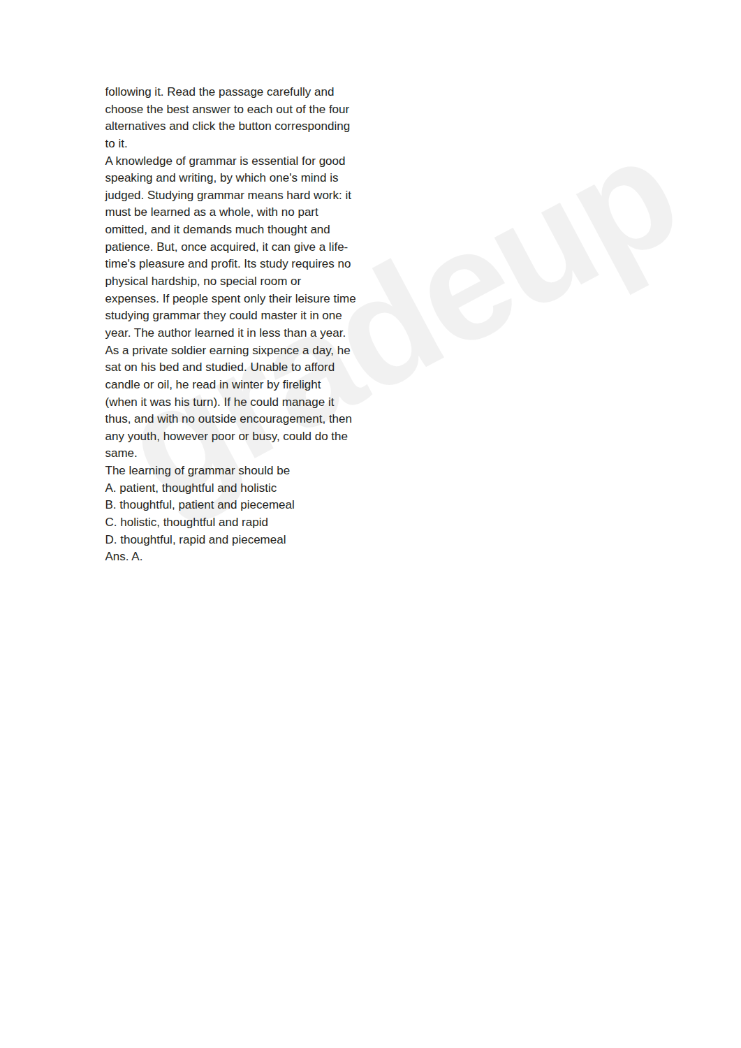gradeup
following it. Read the passage carefully and choose the best answer to each out of the four alternatives and click the button corresponding to it.
A knowledge of grammar is essential for good speaking and writing, by which one's mind is judged. Studying grammar means hard work: it must be learned as a whole, with no part omitted, and it demands much thought and patience. But, once acquired, it can give a life-time's pleasure and profit. Its study requires no physical hardship, no special room or expenses. If people spent only their leisure time studying grammar they could master it in one year. The author learned it in less than a year. As a private soldier earning sixpence a day, he sat on his bed and studied. Unable to afford candle or oil, he read in winter by firelight (when it was his turn). If he could manage it thus, and with no outside encouragement, then any youth, however poor or busy, could do the same.
The learning of grammar should be
A. patient, thoughtful and holistic
B. thoughtful, patient and piecemeal
C. holistic, thoughtful and rapid
D. thoughtful, rapid and piecemeal
Ans. A.